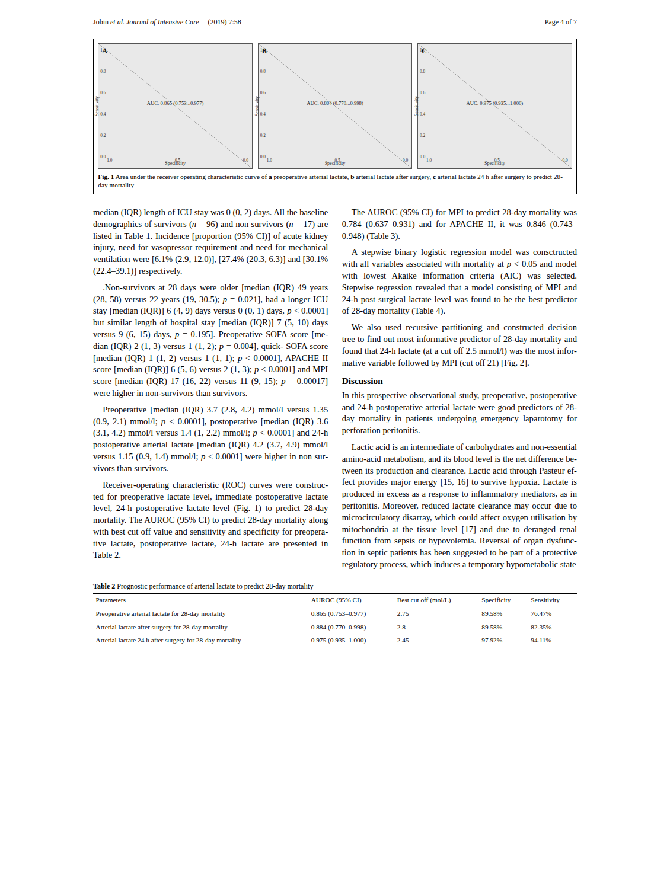Jobin et al. Journal of Intensive Care (2019) 7:58
Page 4 of 7
A Sensitivity Specificity 1.00.80.60.40.20.0 1.00.50.0 AUC: 0.865 (0.753...0.977)
B Sensitivity Specificity 1.00.80.60.40.20.0 1.00.50.0 AUC: 0.884 (0.770...0.998)
C Sensitivity Specificity 1.00.80.60.40.20.0 1.00.50.0 AUC: 0.975 (0.935...1.000)
Fig. 1 Area under the receiver operating characteristic curve of a preoperative arterial lactate, b arterial lactate after surgery, c arterial lactate 24 h after surgery to predict 28-day mortality
median (IQR) length of ICU stay was 0 (0, 2) days. All the baseline demographics of survivors (n = 96) and non survivors (n = 17) are listed in Table 1. Incidence [proportion (95% CI)] of acute kidney injury, need for vasopressor requirement and need for mechanical ventilation were [6.1% (2.9, 12.0)], [27.4% (20.3, 6.3)] and [30.1% (22.4–39.1)] respectively.
.Non-survivors at 28 days were older [median (IQR) 49 years (28, 58) versus 22 years (19, 30.5); p = 0.021], had a longer ICU stay [median (IQR)] 6 (4, 9) days versus 0 (0, 1) days, p < 0.0001] but similar length of hospital stay [median (IQR)] 7 (5, 10) days versus 9 (6, 15) days, p = 0.195]. Preoperative SOFA score [median (IQR) 2 (1, 3) versus 1 (1, 2); p = 0.004], quick- SOFA score [median (IQR) 1 (1, 2) versus 1 (1, 1); p < 0.0001], APACHE II score [median (IQR)] 6 (5, 6) versus 2 (1, 3); p < 0.0001] and MPI score [median (IQR) 17 (16, 22) versus 11 (9, 15); p = 0.00017] were higher in non-survivors than survivors.
Preoperative [median (IQR) 3.7 (2.8, 4.2) mmol/l versus 1.35 (0.9, 2.1) mmol/l; p < 0.0001], postoperative [median (IQR) 3.6 (3.1, 4.2) mmol/l versus 1.4 (1, 2.2) mmol/l; p < 0.0001] and 24-h postoperative arterial lactate [median (IQR) 4.2 (3.7, 4.9) mmol/l versus 1.15 (0.9, 1.4) mmol/l; p < 0.0001] were higher in non survivors than survivors.
Receiver-operating characteristic (ROC) curves were constructed for preoperative lactate level, immediate postoperative lactate level, 24-h postoperative lactate level (Fig. 1) to predict 28-day mortality. The AUROC (95% CI) to predict 28-day mortality along with best cut off value and sensitivity and specificity for preoperative lactate, postoperative lactate, 24-h lactate are presented in Table 2.
The AUROC (95% CI) for MPI to predict 28-day mortality was 0.784 (0.637–0.931) and for APACHE II, it was 0.846 (0.743–0.948) (Table 3).
A stepwise binary logistic regression model was consctructed with all variables associated with mortality at p < 0.05 and model with lowest Akaike information criteria (AIC) was selected. Stepwise regression revealed that a model consisting of MPI and 24-h post surgical lactate level was found to be the best predictor of 28-day mortality (Table 4).
We also used recursive partitioning and constructed decision tree to find out most informative predictor of 28-day mortality and found that 24-h lactate (at a cut off 2.5 mmol/l) was the most informative variable followed by MPI (cut off 21) [Fig. 2].
Discussion
In this prospective observational study, preoperative, postoperative and 24-h postoperative arterial lactate were good predictors of 28-day mortality in patients undergoing emergency laparotomy for perforation peritonitis.
Lactic acid is an intermediate of carbohydrates and non-essential amino-acid metabolism, and its blood level is the net difference between its production and clearance. Lactic acid through Pasteur effect provides major energy [15, 16] to survive hypoxia. Lactate is produced in excess as a response to inflammatory mediators, as in peritonitis. Moreover, reduced lactate clearance may occur due to microcirculatory disarray, which could affect oxygen utilisation by mitochondria at the tissue level [17] and due to deranged renal function from sepsis or hypovolemia. Reversal of organ dysfunction in septic patients has been suggested to be part of a protective regulatory process, which induces a temporary hypometabolic state
Table 2 Prognostic performance of arterial lactate to predict 28-day mortality
| Parameters | AUROC (95% CI) | Best cut off (mol/L) | Specificity | Sensitivity |
| --- | --- | --- | --- | --- |
| Preoperative arterial lactate for 28-day mortality | 0.865 (0.753–0.977) | 2.75 | 89.58% | 76.47% |
| Arterial lactate after surgery for 28-day mortality | 0.884 (0.770–0.998) | 2.8 | 89.58% | 82.35% |
| Arterial lactate 24 h after surgery for 28-day mortality | 0.975 (0.935–1.000) | 2.45 | 97.92% | 94.11% |